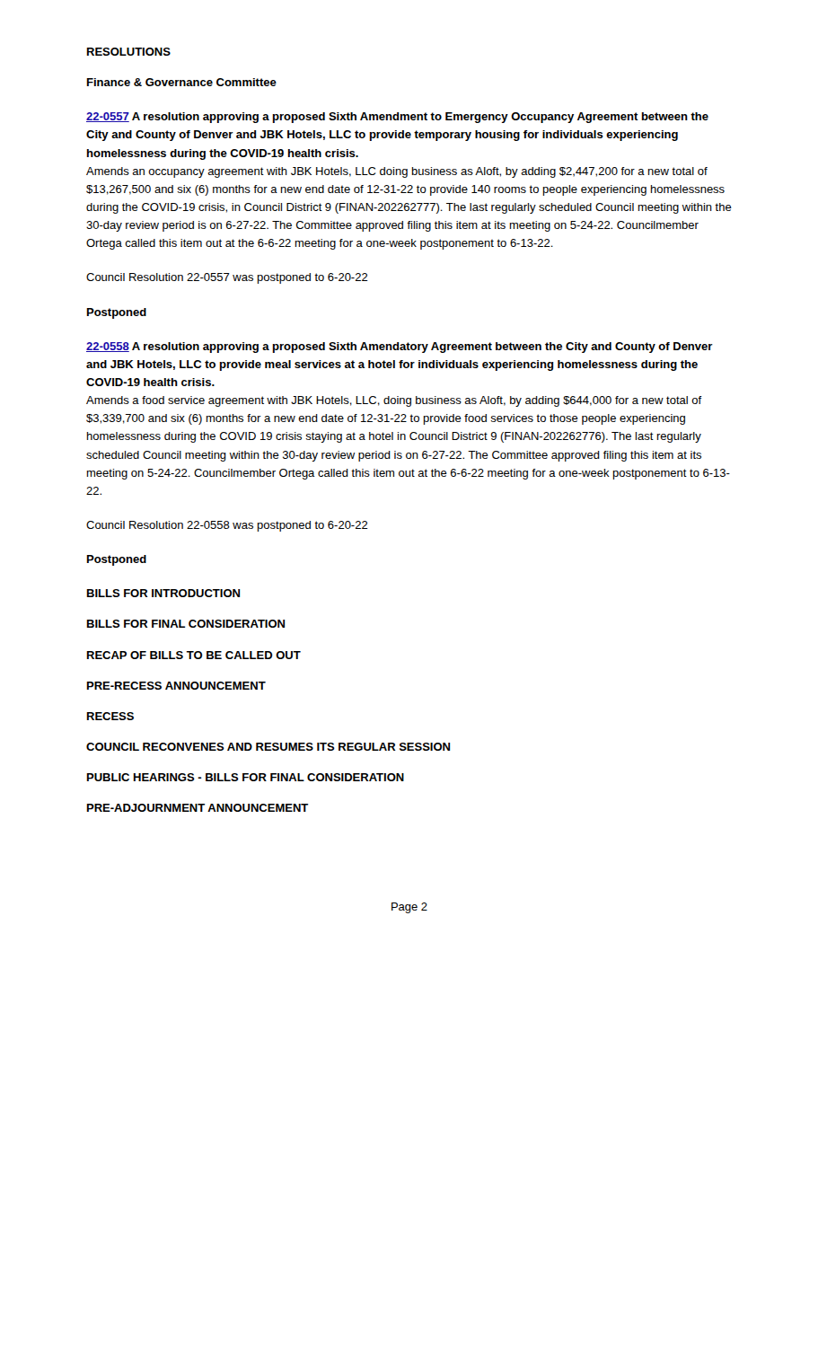RESOLUTIONS
Finance & Governance Committee
22-0557 A resolution approving a proposed Sixth Amendment to Emergency Occupancy Agreement between the City and County of Denver and JBK Hotels, LLC to provide temporary housing for individuals experiencing homelessness during the COVID-19 health crisis.
Amends an occupancy agreement with JBK Hotels, LLC doing business as Aloft, by adding $2,447,200 for a new total of $13,267,500 and six (6) months for a new end date of 12-31-22 to provide 140 rooms to people experiencing homelessness during the COVID-19 crisis, in Council District 9 (FINAN-202262777). The last regularly scheduled Council meeting within the 30-day review period is on 6-27-22. The Committee approved filing this item at its meeting on 5-24-22. Councilmember Ortega called this item out at the 6-6-22 meeting for a one-week postponement to 6-13-22.
Council Resolution 22-0557 was postponed to 6-20-22
Postponed
22-0558 A resolution approving a proposed Sixth Amendatory Agreement between the City and County of Denver and JBK Hotels, LLC to provide meal services at a hotel for individuals experiencing homelessness during the COVID-19 health crisis.
Amends a food service agreement with JBK Hotels, LLC, doing business as Aloft, by adding $644,000 for a new total of $3,339,700 and six (6) months for a new end date of 12-31-22 to provide food services to those people experiencing homelessness during the COVID 19 crisis staying at a hotel in Council District 9 (FINAN-202262776). The last regularly scheduled Council meeting within the 30-day review period is on 6-27-22. The Committee approved filing this item at its meeting on 5-24-22. Councilmember Ortega called this item out at the 6-6-22 meeting for a one-week postponement to 6-13-22.
Council Resolution 22-0558 was postponed to 6-20-22
Postponed
BILLS FOR INTRODUCTION
BILLS FOR FINAL CONSIDERATION
RECAP OF BILLS TO BE CALLED OUT
PRE-RECESS ANNOUNCEMENT
RECESS
COUNCIL RECONVENES AND RESUMES ITS REGULAR SESSION
PUBLIC HEARINGS - BILLS FOR FINAL CONSIDERATION
PRE-ADJOURNMENT ANNOUNCEMENT
Page 2